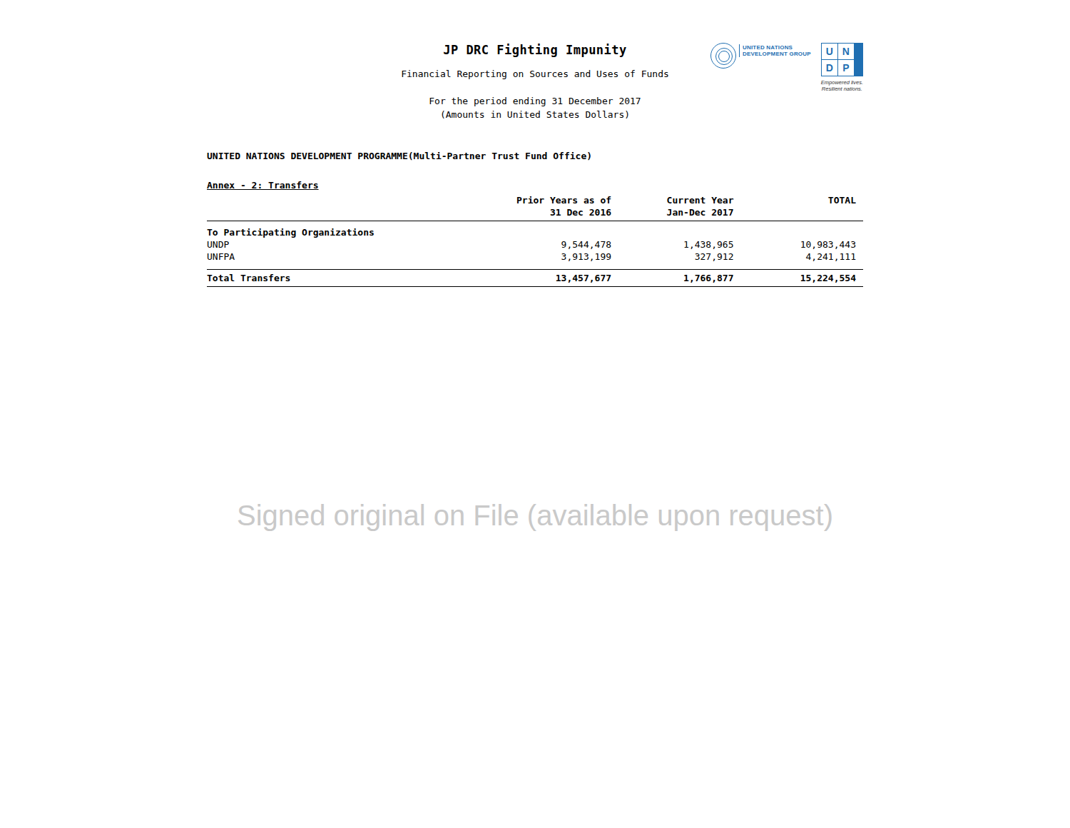UNITED NATIONS DEVELOPMENT GROUP
U
N
D
P
Empowered lives.
Resilient nations.
JP DRC Fighting Impunity
Financial Reporting on Sources and Uses of Funds
For the period ending 31 December 2017
(Amounts in United States Dollars)
UNITED NATIONS DEVELOPMENT PROGRAMME(Multi-Partner Trust Fund Office)
Annex - 2: Transfers
| | Prior Years as of | Current Year | TOTAL |
| --- | --- | --- | --- |
| | 31 Dec 2016 | Jan-Dec 2017 | |
| To Participating Organizations | | | |
| UNDP | 9,544,478 | 1,438,965 | 10,983,443 |
| UNFPA | 3,913,199 | 327,912 | 4,241,111 |
| Total Transfers | 13,457,677 | 1,766,877 | 15,224,554 |
Signed original on File (available upon request)